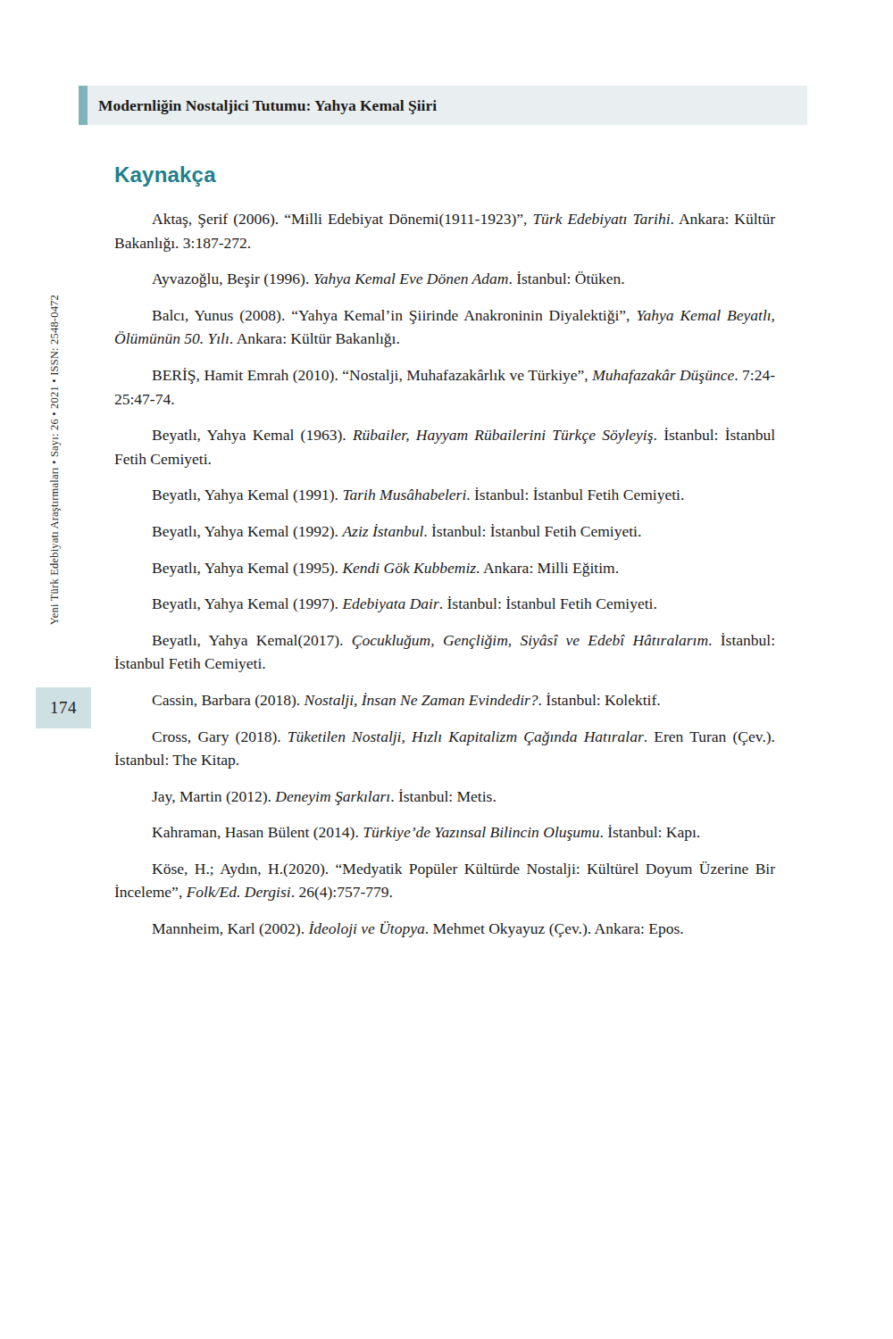Modernliğin Nostaljici Tutumu: Yahya Kemal Şiiri
Yeni Türk Edebiyatı Araştırmaları • Sayı: 26 • 2021 • ISSN: 2548-0472
174
Kaynakça
Aktaş, Şerif (2006). “Milli Edebiyat Dönemi(1911-1923)”, Türk Edebiyatı Tarihi. Ankara: Kültür Bakanlığı. 3:187-272.
Ayvazoğlu, Beşir (1996). Yahya Kemal Eve Dönen Adam. İstanbul: Ötüken.
Balcı, Yunus (2008). “Yahya Kemal’in Şiirinde Anakroninin Diyalektiği”, Yahya Kemal Beyatlı, Ölümünün 50. Yılı. Ankara: Kültür Bakanlığı.
BERİŞ, Hamit Emrah (2010). “Nostalji, Muhafazakârlık ve Türkiye”, Muhafazakâr Düşünce. 7:24-25:47-74.
Beyatlı, Yahya Kemal (1963). Rübailer, Hayyam Rübailerini Türkçe Söyleyiş. İstanbul: İstanbul Fetih Cemiyeti.
Beyatlı, Yahya Kemal (1991). Tarih Musâhabeleri. İstanbul: İstanbul Fetih Cemiyeti.
Beyatlı, Yahya Kemal (1992). Aziz İstanbul. İstanbul: İstanbul Fetih Cemiyeti.
Beyatlı, Yahya Kemal (1995). Kendi Gök Kubbemiz. Ankara: Milli Eğitim.
Beyatlı, Yahya Kemal (1997). Edebiyata Dair. İstanbul: İstanbul Fetih Cemiyeti.
Beyatlı, Yahya Kemal(2017). Çocukluğum, Gençliğim, Siyâsî ve Edebî Hâtıralarım. İstanbul: İstanbul Fetih Cemiyeti.
Cassin, Barbara (2018). Nostalji, İnsan Ne Zaman Evindedir?. İstanbul: Kolektif.
Cross, Gary (2018). Tüketilen Nostalji, Hızlı Kapitalizm Çağında Hatıralar. Eren Turan (Çev.). İstanbul: The Kitap.
Jay, Martin (2012). Deneyim Şarkıları. İstanbul: Metis.
Kahraman, Hasan Bülent (2014). Türkiye’de Yazınsal Bilincin Oluşumu. İstanbul: Kapı.
Köse, H.; Aydın, H.(2020). “Medyatik Popüler Kültürde Nostalji: Kültürel Doyum Üzerine Bir İnceleme”, Folk/Ed. Dergisi. 26(4):757-779.
Mannheim, Karl (2002). İdeoloji ve Ütopya. Mehmet Okyayuz (Çev.). Ankara: Epos.